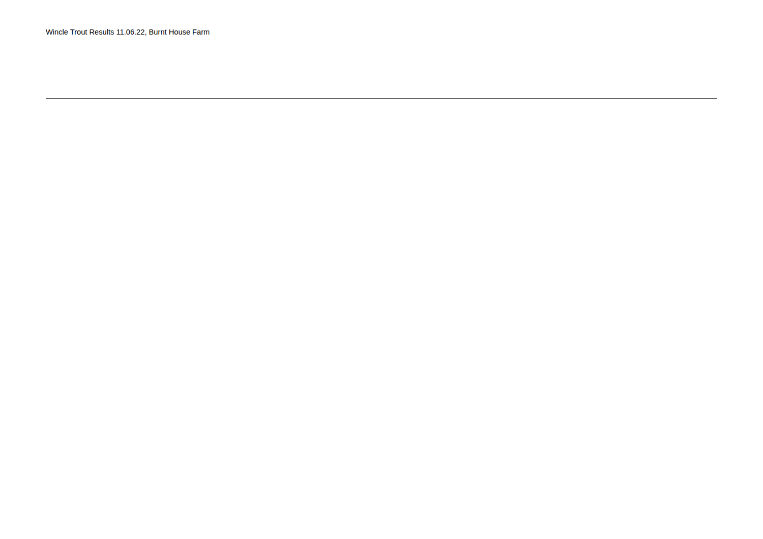Wincle Trout Results 11.06.22, Burnt House Farm